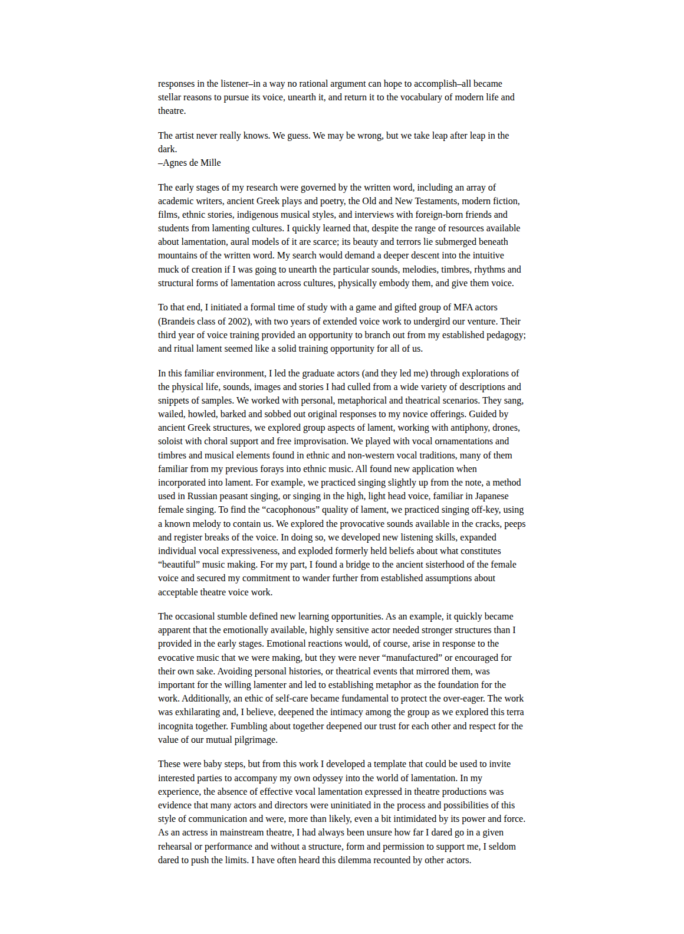responses in the listener–in a way no rational argument can hope to accomplish–all became stellar reasons to pursue its voice, unearth it, and return it to the vocabulary of modern life and theatre.
The artist never really knows. We guess. We may be wrong, but we take leap after leap in the dark.
–Agnes de Mille
The early stages of my research were governed by the written word, including an array of academic writers, ancient Greek plays and poetry, the Old and New Testaments, modern fiction, films, ethnic stories, indigenous musical styles, and interviews with foreign-born friends and students from lamenting cultures. I quickly learned that, despite the range of resources available about lamentation, aural models of it are scarce; its beauty and terrors lie submerged beneath mountains of the written word. My search would demand a deeper descent into the intuitive muck of creation if I was going to unearth the particular sounds, melodies, timbres, rhythms and structural forms of lamentation across cultures, physically embody them, and give them voice.
To that end, I initiated a formal time of study with a game and gifted group of MFA actors (Brandeis class of 2002), with two years of extended voice work to undergird our venture. Their third year of voice training provided an opportunity to branch out from my established pedagogy; and ritual lament seemed like a solid training opportunity for all of us.
In this familiar environment, I led the graduate actors (and they led me) through explorations of the physical life, sounds, images and stories I had culled from a wide variety of descriptions and snippets of samples. We worked with personal, metaphorical and theatrical scenarios. They sang, wailed, howled, barked and sobbed out original responses to my novice offerings. Guided by ancient Greek structures, we explored group aspects of lament, working with antiphony, drones, soloist with choral support and free improvisation. We played with vocal ornamentations and timbres and musical elements found in ethnic and non-western vocal traditions, many of them familiar from my previous forays into ethnic music. All found new application when incorporated into lament. For example, we practiced singing slightly up from the note, a method used in Russian peasant singing, or singing in the high, light head voice, familiar in Japanese female singing. To find the “cacophonous” quality of lament, we practiced singing off-key, using a known melody to contain us. We explored the provocative sounds available in the cracks, peeps and register breaks of the voice. In doing so, we developed new listening skills, expanded individual vocal expressiveness, and exploded formerly held beliefs about what constitutes “beautiful” music making. For my part, I found a bridge to the ancient sisterhood of the female voice and secured my commitment to wander further from established assumptions about acceptable theatre voice work.
The occasional stumble defined new learning opportunities. As an example, it quickly became apparent that the emotionally available, highly sensitive actor needed stronger structures than I provided in the early stages. Emotional reactions would, of course, arise in response to the evocative music that we were making, but they were never “manufactured” or encouraged for their own sake. Avoiding personal histories, or theatrical events that mirrored them, was important for the willing lamenter and led to establishing metaphor as the foundation for the work. Additionally, an ethic of self-care became fundamental to protect the over-eager. The work was exhilarating and, I believe, deepened the intimacy among the group as we explored this terra incognita together. Fumbling about together deepened our trust for each other and respect for the value of our mutual pilgrimage.
These were baby steps, but from this work I developed a template that could be used to invite interested parties to accompany my own odyssey into the world of lamentation. In my experience, the absence of effective vocal lamentation expressed in theatre productions was evidence that many actors and directors were uninitiated in the process and possibilities of this style of communication and were, more than likely, even a bit intimidated by its power and force. As an actress in mainstream theatre, I had always been unsure how far I dared go in a given rehearsal or performance and without a structure, form and permission to support me, I seldom dared to push the limits. I have often heard this dilemma recounted by other actors.